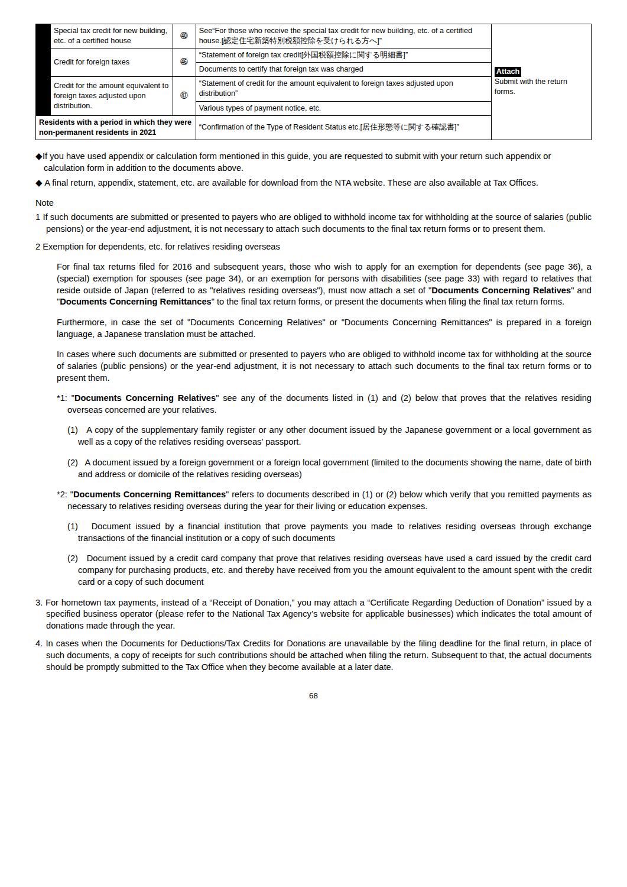| | Special tax credit for new building, etc. of a certified house | ㊵ | See“For those who receive the special tax credit for new building, etc. of a certified house.[認定住宅新築特別税額控除を受けられる方へ]” | Attach Submit with the return forms. |
| Credit for foreign taxes | ㊻ | “Statement of foreign tax credit[外国税額控除に関する明細書]” |
| Documents to certify that foreign tax was charged |
| Credit for the amount equivalent to foreign taxes adjusted upon distribution. | ㊼ | “Statement of credit for the amount equivalent to foreign taxes adjusted upon distribution” |
| | Various types of payment notice, etc. |
| Residents with a period in which they were non-permanent residents in 2021 | “Confirmation of the Type of Resident Status etc.[居住形態等に関する確認書]” |
◆If you have used appendix or calculation form mentioned in this guide, you are requested to submit with your return such appendix or calculation form in addition to the documents above.
◆ A final return, appendix, statement, etc. are available for download from the NTA website. These are also available at Tax Offices.
Note
1 If such documents are submitted or presented to payers who are obliged to withhold income tax for withholding at the source of salaries (public pensions) or the year-end adjustment, it is not necessary to attach such documents to the final tax return forms or to present them.
2 Exemption for dependents, etc. for relatives residing overseas
For final tax returns filed for 2016 and subsequent years, those who wish to apply for an exemption for dependents (see page 36), a (special) exemption for spouses (see page 34), or an exemption for persons with disabilities (see page 33) with regard to relatives that reside outside of Japan (referred to as "relatives residing overseas"), must now attach a set of "Documents Concerning Relatives" and "Documents Concerning Remittances" to the final tax return forms, or present the documents when filing the final tax return forms.
Furthermore, in case the set of "Documents Concerning Relatives" or "Documents Concerning Remittances" is prepared in a foreign language, a Japanese translation must be attached.
In cases where such documents are submitted or presented to payers who are obliged to withhold income tax for withholding at the source of salaries (public pensions) or the year-end adjustment, it is not necessary to attach such documents to the final tax return forms or to present them.
*1: "Documents Concerning Relatives" see any of the documents listed in (1) and (2) below that proves that the relatives residing overseas concerned are your relatives.
(1) A copy of the supplementary family register or any other document issued by the Japanese government or a local government as well as a copy of the relatives residing overseas’ passport.
(2) A document issued by a foreign government or a foreign local government (limited to the documents showing the name, date of birth and address or domicile of the relatives residing overseas)
*2: "Documents Concerning Remittances" refers to documents described in (1) or (2) below which verify that you remitted payments as necessary to relatives residing overseas during the year for their living or education expenses.
(1) Document issued by a financial institution that prove payments you made to relatives residing overseas through exchange transactions of the financial institution or a copy of such documents
(2) Document issued by a credit card company that prove that relatives residing overseas have used a card issued by the credit card company for purchasing products, etc. and thereby have received from you the amount equivalent to the amount spent with the credit card or a copy of such document
3. For hometown tax payments, instead of a “Receipt of Donation,” you may attach a “Certificate Regarding Deduction of Donation” issued by a specified business operator (please refer to the National Tax Agency’s website for applicable businesses) which indicates the total amount of donations made through the year.
4. In cases when the Documents for Deductions/Tax Credits for Donations are unavailable by the filing deadline for the final return, in place of such documents, a copy of receipts for such contributions should be attached when filing the return. Subsequent to that, the actual documents should be promptly submitted to the Tax Office when they become available at a later date.
68